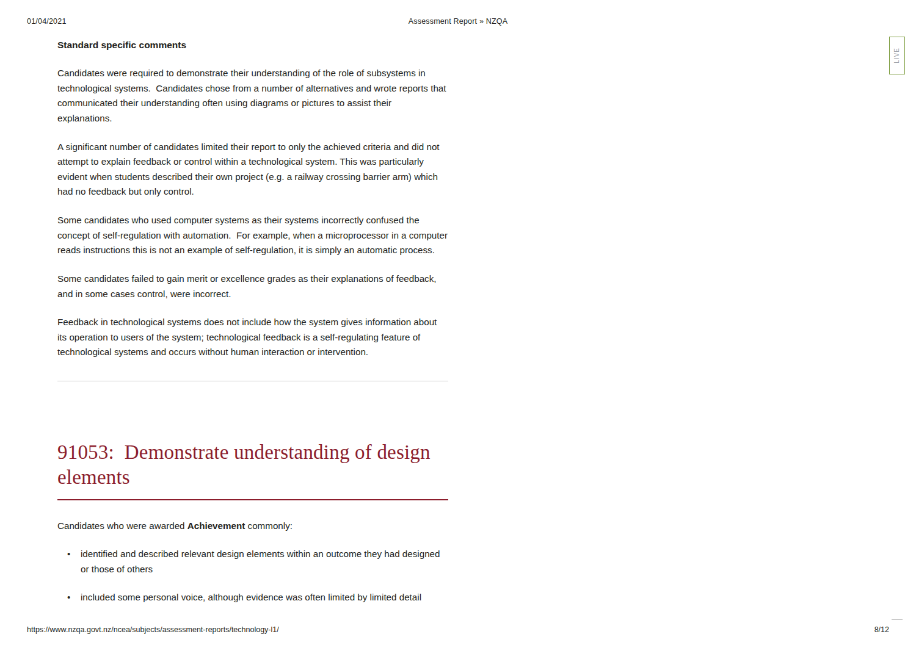01/04/2021
Assessment Report » NZQA
LIVE
Standard specific comments
Candidates were required to demonstrate their understanding of the role of subsystems in technological systems. Candidates chose from a number of alternatives and wrote reports that communicated their understanding often using diagrams or pictures to assist their explanations.
A significant number of candidates limited their report to only the achieved criteria and did not attempt to explain feedback or control within a technological system. This was particularly evident when students described their own project (e.g. a railway crossing barrier arm) which had no feedback but only control.
Some candidates who used computer systems as their systems incorrectly confused the concept of self-regulation with automation. For example, when a microprocessor in a computer reads instructions this is not an example of self-regulation, it is simply an automatic process.
Some candidates failed to gain merit or excellence grades as their explanations of feedback, and in some cases control, were incorrect.
Feedback in technological systems does not include how the system gives information about its operation to users of the system; technological feedback is a self-regulating feature of technological systems and occurs without human interaction or intervention.
91053: Demonstrate understanding of design elements
Candidates who were awarded Achievement commonly:
identified and described relevant design elements within an outcome they had designed or those of others
included some personal voice, although evidence was often limited by limited detail
https://www.nzqa.govt.nz/ncea/subjects/assessment-reports/technology-l1/
8/12